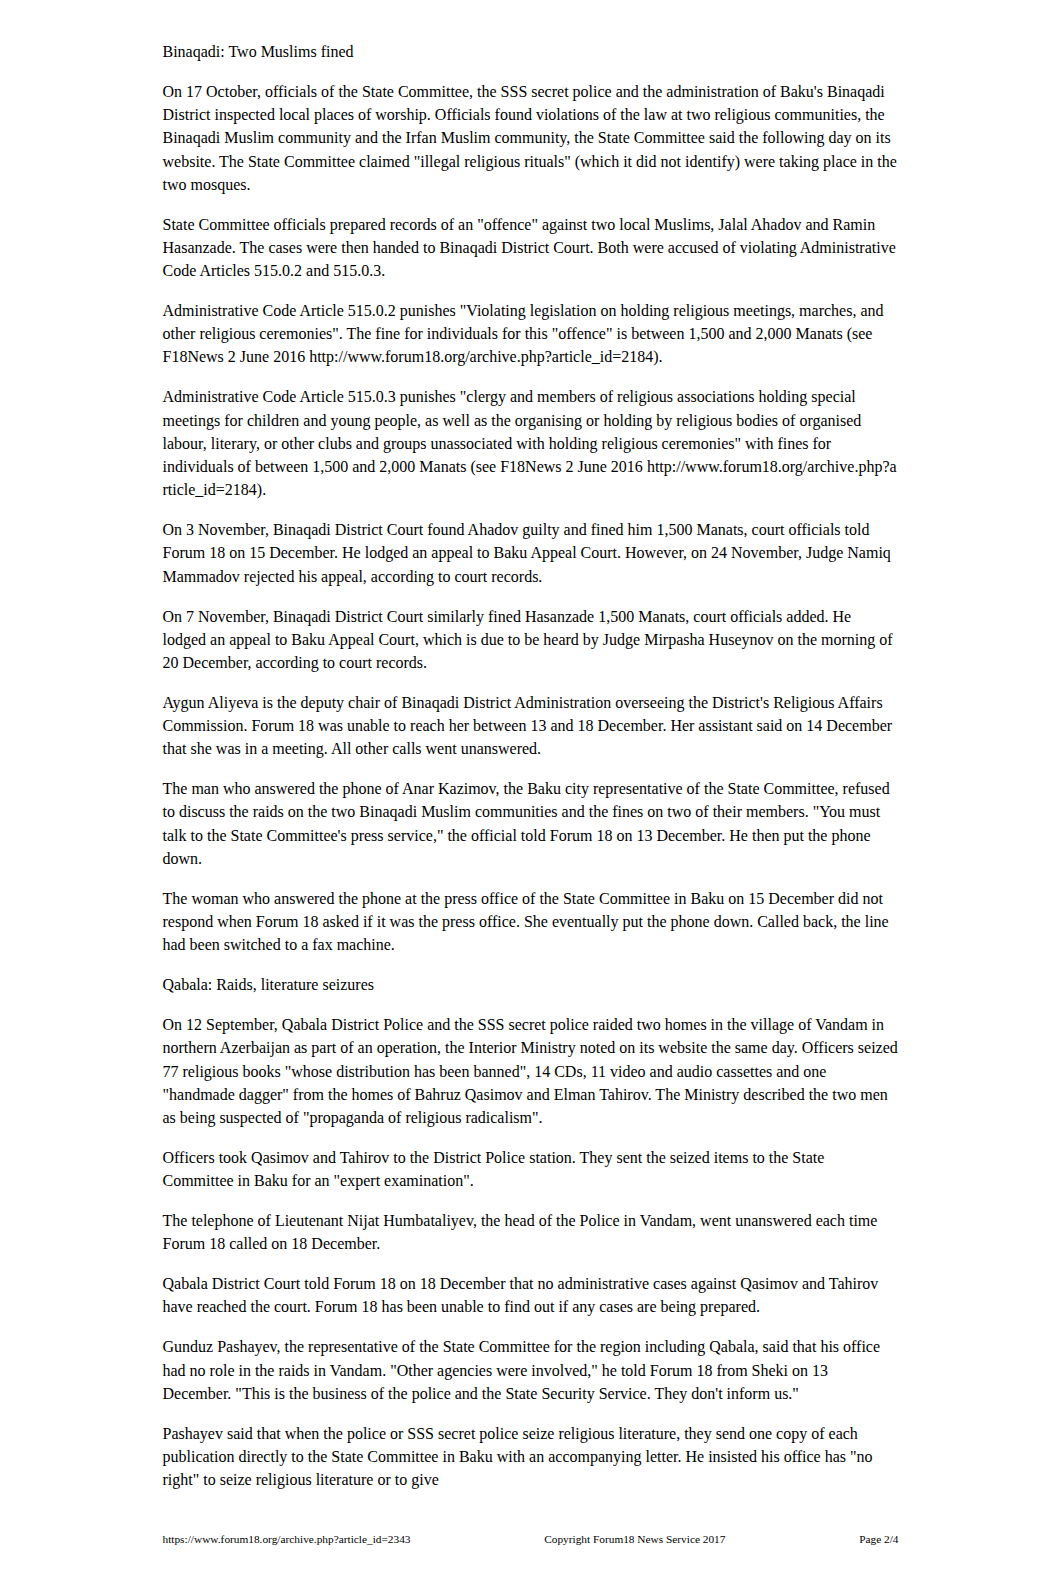Binaqadi: Two Muslims fined
On 17 October, officials of the State Committee, the SSS secret police and the administration of Baku's Binaqadi District inspected local places of worship. Officials found violations of the law at two religious communities, the Binaqadi Muslim community and the Irfan Muslim community, the State Committee said the following day on its website. The State Committee claimed "illegal religious rituals" (which it did not identify) were taking place in the two mosques.
State Committee officials prepared records of an "offence" against two local Muslims, Jalal Ahadov and Ramin Hasanzade. The cases were then handed to Binaqadi District Court. Both were accused of violating Administrative Code Articles 515.0.2 and 515.0.3.
Administrative Code Article 515.0.2 punishes "Violating legislation on holding religious meetings, marches, and other religious ceremonies". The fine for individuals for this "offence" is between 1,500 and 2,000 Manats (see F18News 2 June 2016 http://www.forum18.org/archive.php?article_id=2184).
Administrative Code Article 515.0.3 punishes "clergy and members of religious associations holding special meetings for children and young people, as well as the organising or holding by religious bodies of organised labour, literary, or other clubs and groups unassociated with holding religious ceremonies" with fines for individuals of between 1,500 and 2,000 Manats (see F18News 2 June 2016 http://www.forum18.org/archive.php?article_id=2184).
On 3 November, Binaqadi District Court found Ahadov guilty and fined him 1,500 Manats, court officials told Forum 18 on 15 December. He lodged an appeal to Baku Appeal Court. However, on 24 November, Judge Namiq Mammadov rejected his appeal, according to court records.
On 7 November, Binaqadi District Court similarly fined Hasanzade 1,500 Manats, court officials added. He lodged an appeal to Baku Appeal Court, which is due to be heard by Judge Mirpasha Huseynov on the morning of 20 December, according to court records.
Aygun Aliyeva is the deputy chair of Binaqadi District Administration overseeing the District's Religious Affairs Commission. Forum 18 was unable to reach her between 13 and 18 December. Her assistant said on 14 December that she was in a meeting. All other calls went unanswered.
The man who answered the phone of Anar Kazimov, the Baku city representative of the State Committee, refused to discuss the raids on the two Binaqadi Muslim communities and the fines on two of their members. "You must talk to the State Committee's press service," the official told Forum 18 on 13 December. He then put the phone down.
The woman who answered the phone at the press office of the State Committee in Baku on 15 December did not respond when Forum 18 asked if it was the press office. She eventually put the phone down. Called back, the line had been switched to a fax machine.
Qabala: Raids, literature seizures
On 12 September, Qabala District Police and the SSS secret police raided two homes in the village of Vandam in northern Azerbaijan as part of an operation, the Interior Ministry noted on its website the same day. Officers seized 77 religious books "whose distribution has been banned", 14 CDs, 11 video and audio cassettes and one "handmade dagger" from the homes of Bahruz Qasimov and Elman Tahirov. The Ministry described the two men as being suspected of "propaganda of religious radicalism".
Officers took Qasimov and Tahirov to the District Police station. They sent the seized items to the State Committee in Baku for an "expert examination".
The telephone of Lieutenant Nijat Humbataliyev, the head of the Police in Vandam, went unanswered each time Forum 18 called on 18 December.
Qabala District Court told Forum 18 on 18 December that no administrative cases against Qasimov and Tahirov have reached the court. Forum 18 has been unable to find out if any cases are being prepared.
Gunduz Pashayev, the representative of the State Committee for the region including Qabala, said that his office had no role in the raids in Vandam. "Other agencies were involved," he told Forum 18 from Sheki on 13 December. "This is the business of the police and the State Security Service. They don't inform us."
Pashayev said that when the police or SSS secret police seize religious literature, they send one copy of each publication directly to the State Committee in Baku with an accompanying letter. He insisted his office has "no right" to seize religious literature or to give
https://www.forum18.org/archive.php?article_id=2343 Copyright Forum18 News Service 2017 Page 2/4